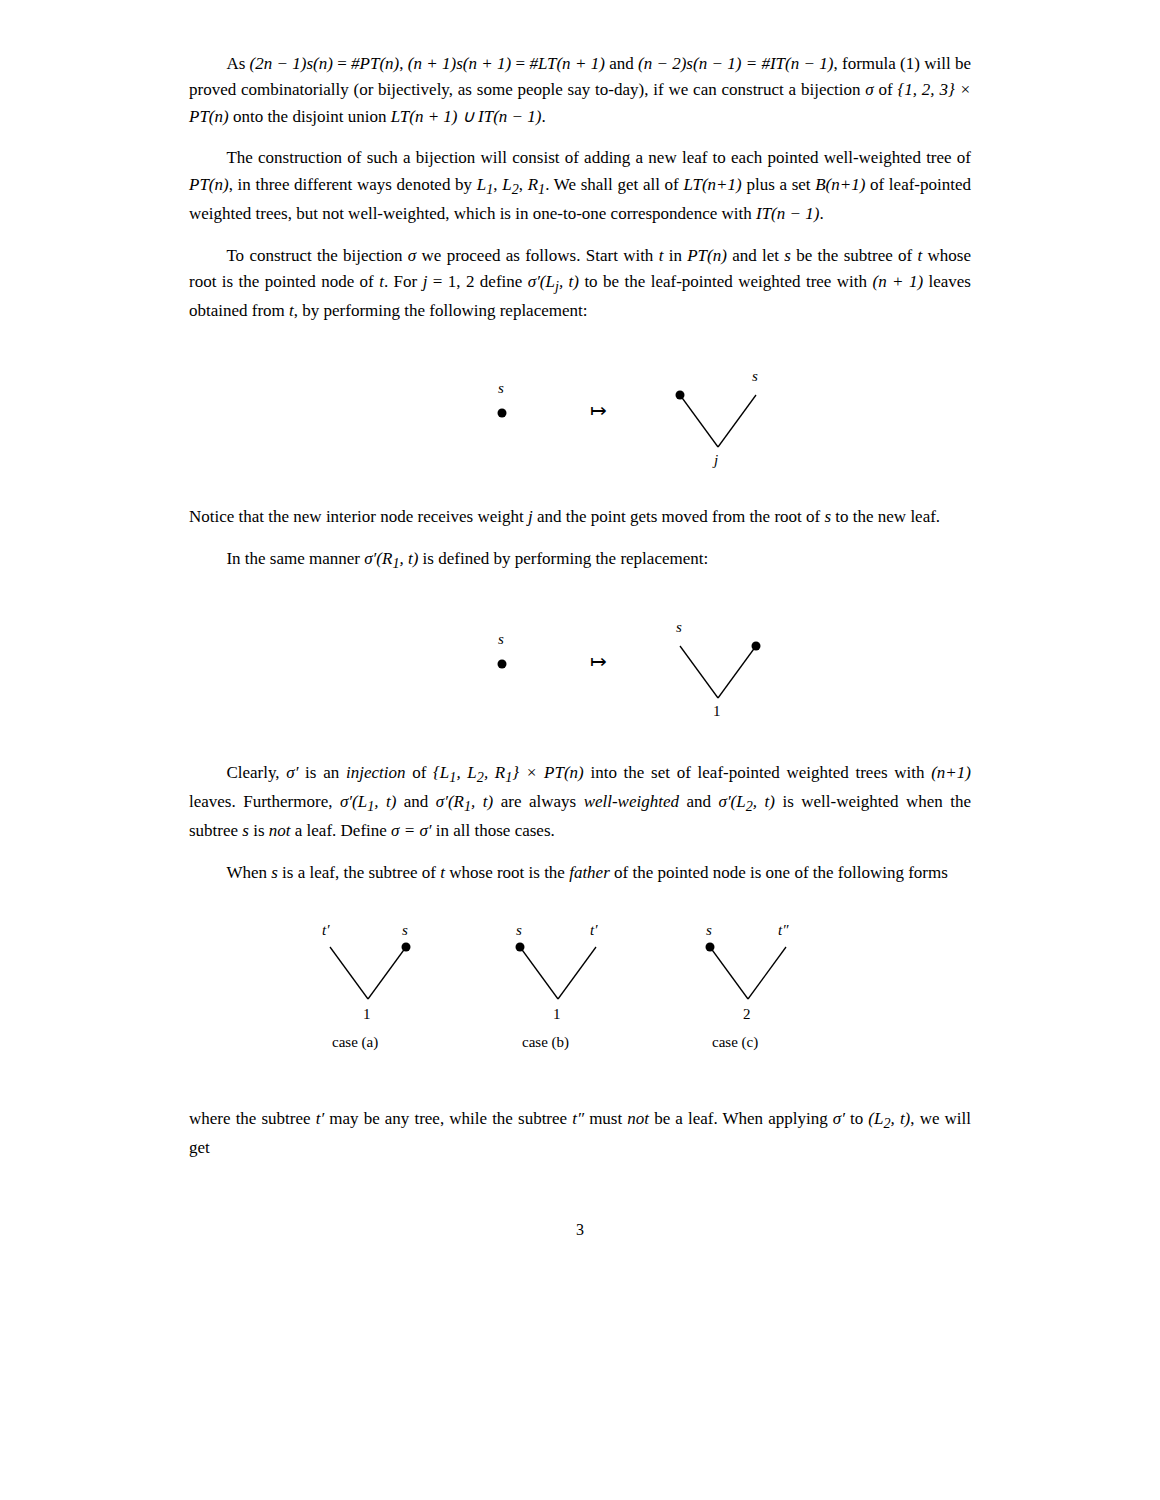As (2n − 1)s(n) = #PT(n), (n + 1)s(n + 1) = #LT(n + 1) and (n − 2)s(n − 1) = #IT(n − 1), formula (1) will be proved combinatorially (or bijectively, as some people say to-day), if we can construct a bijection σ of {1, 2, 3} × PT(n) onto the disjoint union LT(n + 1) ∪ IT(n − 1).
The construction of such a bijection will consist of adding a new leaf to each pointed well-weighted tree of PT(n), in three different ways denoted by L1, L2, R1. We shall get all of LT(n+1) plus a set B(n+1) of leaf-pointed weighted trees, but not well-weighted, which is in one-to-one correspondence with IT(n − 1).
To construct the bijection σ we proceed as follows. Start with t in PT(n) and let s be the subtree of t whose root is the pointed node of t. For j = 1, 2 define σ′(Lj, t) to be the leaf-pointed weighted tree with (n + 1) leaves obtained from t, by performing the following replacement:
s ↦ s j
Notice that the new interior node receives weight j and the point gets moved from the root of s to the new leaf.
In the same manner σ′(R1, t) is defined by performing the replacement:
s ↦ s 1
Clearly, σ′ is an injection of {L1, L2, R1} × PT(n) into the set of leaf-pointed weighted trees with (n+1) leaves. Furthermore, σ′(L1, t) and σ′(R1, t) are always well-weighted and σ′(L2, t) is well-weighted when the subtree s is not a leaf. Define σ = σ′ in all those cases.
When s is a leaf, the subtree of t whose root is the father of the pointed node is one of the following forms
t′ s 1 case (a) s t′ 1 case (b) s t″ 2 case (c)
where the subtree t′ may be any tree, while the subtree t″ must not be a leaf. When applying σ′ to (L2, t), we will get
3